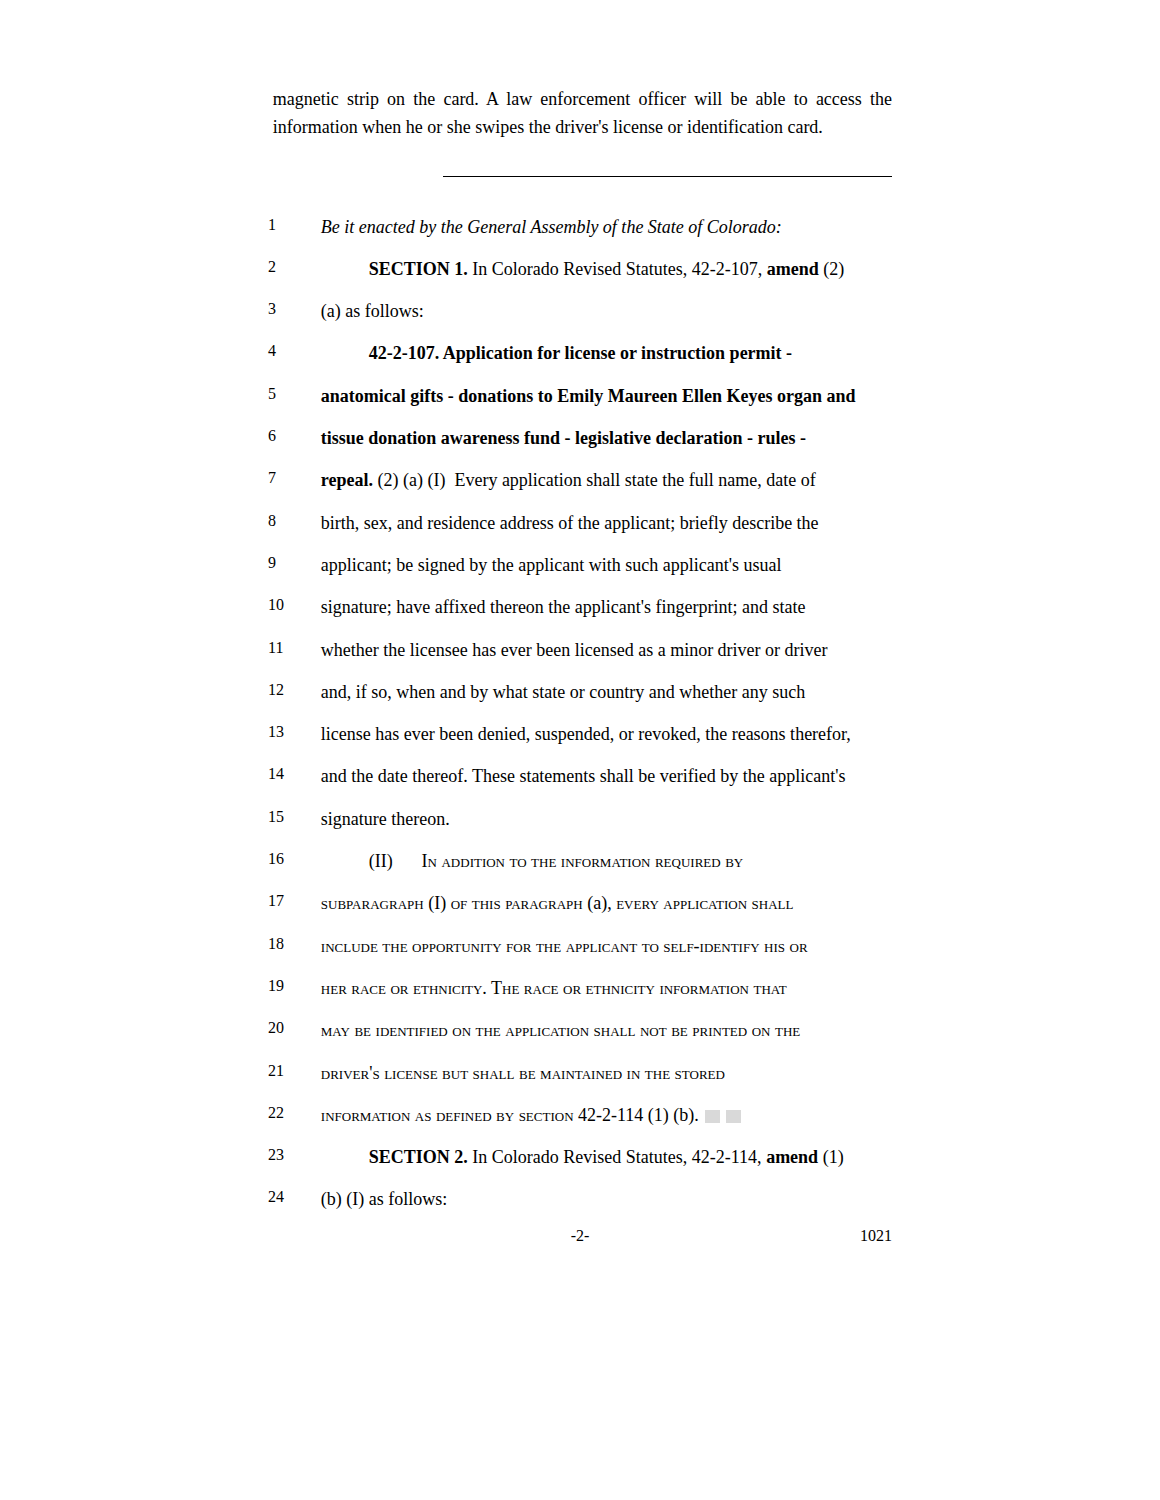magnetic strip on the card. A law enforcement officer will be able to access the information when he or she swipes the driver's license or identification card.
| 1 | Be it enacted by the General Assembly of the State of Colorado: |
| 2 | SECTION 1. In Colorado Revised Statutes, 42-2-107, amend (2) |
| 3 | (a) as follows: |
| 4 | 42-2-107. Application for license or instruction permit - |
| 5 | anatomical gifts - donations to Emily Maureen Ellen Keyes organ and |
| 6 | tissue donation awareness fund - legislative declaration - rules - |
| 7 | repeal. (2) (a) (I) Every application shall state the full name, date of |
| 8 | birth, sex, and residence address of the applicant; briefly describe the |
| 9 | applicant; be signed by the applicant with such applicant's usual |
| 10 | signature; have affixed thereon the applicant's fingerprint; and state |
| 11 | whether the licensee has ever been licensed as a minor driver or driver |
| 12 | and, if so, when and by what state or country and whether any such |
| 13 | license has ever been denied, suspended, or revoked, the reasons therefor, |
| 14 | and the date thereof. These statements shall be verified by the applicant's |
| 15 | signature thereon. |
| 16 | (II) In addition to the information required by |
| 17 | subparagraph (I) of this paragraph (a), every application shall |
| 18 | include the opportunity for the applicant to self-identify his or |
| 19 | her race or ethnicity. The race or ethnicity information that |
| 20 | may be identified on the application shall not be printed on the |
| 21 | driver's license but shall be maintained in the stored |
| 22 | information as defined by section 42-2-114 (1) (b). |
| 23 | SECTION 2. In Colorado Revised Statutes, 42-2-114, amend (1) |
| 24 | (b) (I) as follows: |
-2-
1021